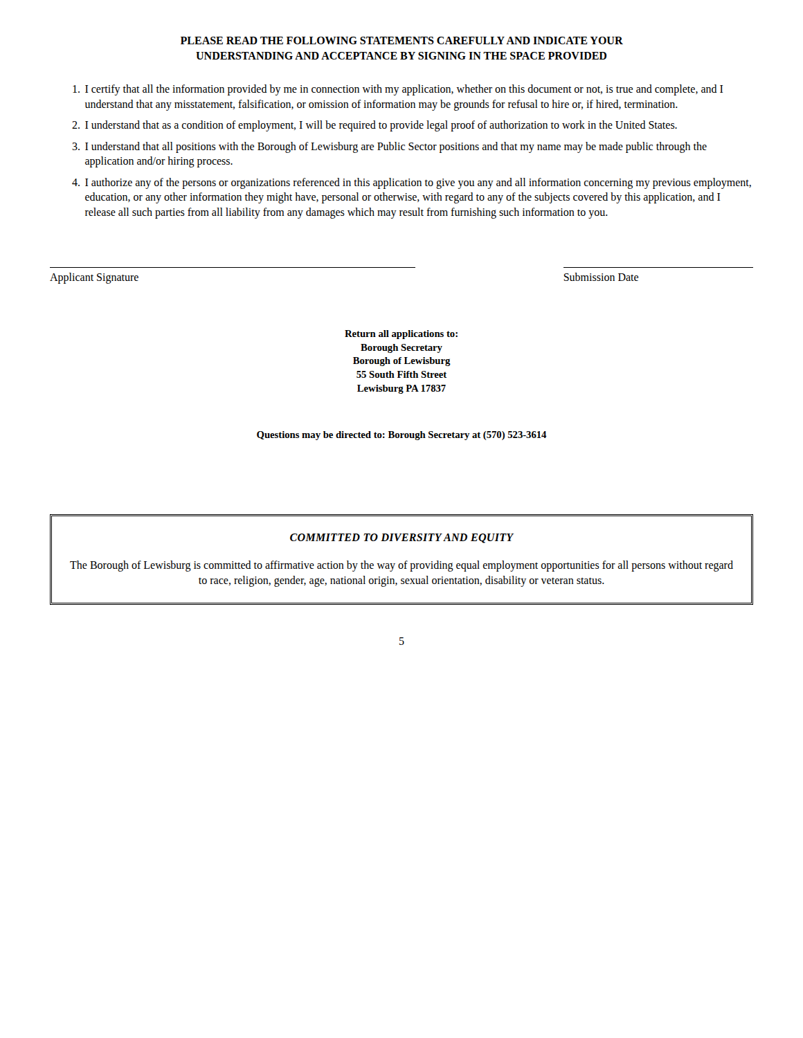PLEASE READ THE FOLLOWING STATEMENTS CAREFULLY AND INDICATE YOUR
UNDERSTANDING AND ACCEPTANCE BY SIGNING IN THE SPACE PROVIDED
I certify that all the information provided by me in connection with my application, whether on this document or not, is true and complete, and I understand that any misstatement, falsification, or omission of information may be grounds for refusal to hire or, if hired, termination.
I understand that as a condition of employment, I will be required to provide legal proof of authorization to work in the United States.
I understand that all positions with the Borough of Lewisburg are Public Sector positions and that my name may be made public through the application and/or hiring process.
I authorize any of the persons or organizations referenced in this application to give you any and all information concerning my previous employment, education, or any other information they might have, personal or otherwise, with regard to any of the subjects covered by this application, and I release all such parties from all liability from any damages which may result from furnishing such information to you.
Applicant Signature Submission Date
Return all applications to:
Borough Secretary
Borough of Lewisburg
55 South Fifth Street
Lewisburg PA 17837
Questions may be directed to: Borough Secretary at (570) 523-3614
COMMITTED TO DIVERSITY AND EQUITY
The Borough of Lewisburg is committed to affirmative action by the way of providing equal employment opportunities for all persons without regard to race, religion, gender, age, national origin, sexual orientation, disability or veteran status.
5